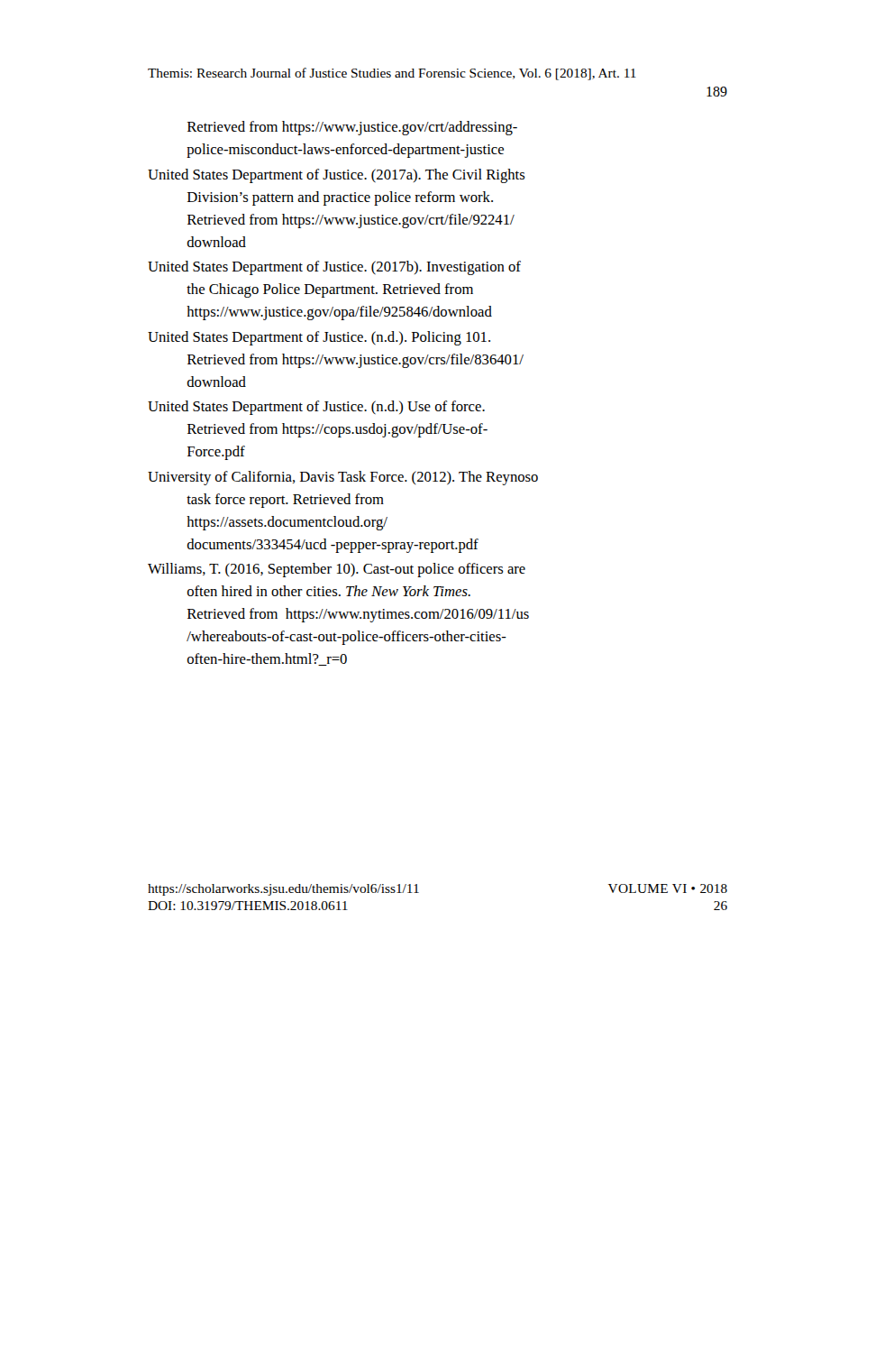Themis: Research Journal of Justice Studies and Forensic Science, Vol. 6 [2018], Art. 11
189
Retrieved from https://www.justice.gov/crt/addressing- police-misconduct-laws-enforced-department-justice
United States Department of Justice. (2017a). The Civil Rights Division’s pattern and practice police reform work. Retrieved from https://www.justice.gov/crt/file/92241/ download
United States Department of Justice. (2017b). Investigation of the Chicago Police Department. Retrieved from https://www.justice.gov/opa/file/925846/download
United States Department of Justice. (n.d.). Policing 101. Retrieved from https://www.justice.gov/crs/file/836401/ download
United States Department of Justice. (n.d.) Use of force. Retrieved from https://cops.usdoj.gov/pdf/Use-of- Force.pdf
University of California, Davis Task Force. (2012). The Reynoso task force report. Retrieved from https://assets.documentcloud.org/ documents/333454/ucd -pepper-spray-report.pdf
Williams, T. (2016, September 10). Cast-out police officers are often hired in other cities. The New York Times. Retrieved from https://www.nytimes.com/2016/09/11/us /whereabouts-of-cast-out-police-officers-other-cities- often-hire-them.html?_r=0
https://scholarworks.sjsu.edu/themis/vol6/iss1/11
DOI: 10.31979/THEMIS.2018.0611
VOLUME VI • 2018
26